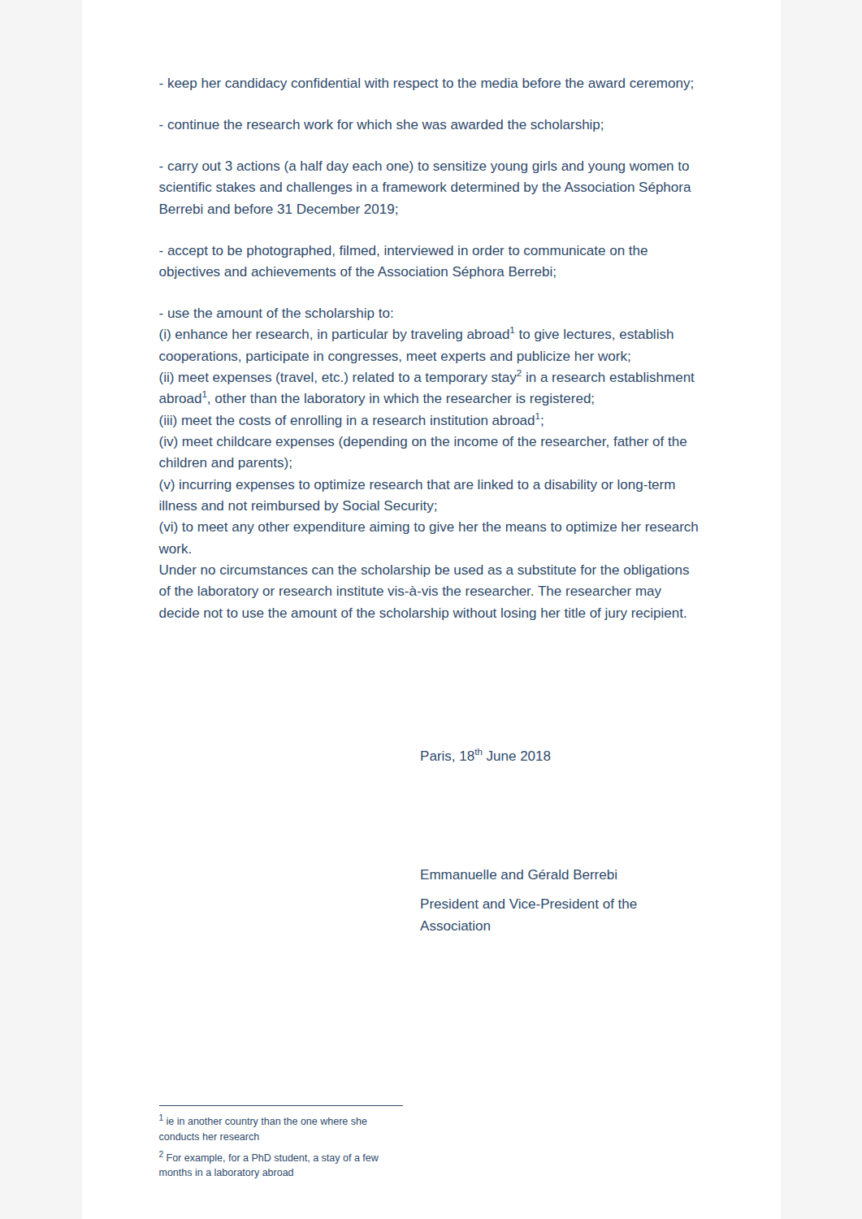- keep her candidacy confidential with respect to the media before the award ceremony;
- continue the research work for which she was awarded the scholarship;
- carry out 3 actions (a half day each one) to sensitize young girls and young women to scientific stakes and challenges in a framework determined by the Association Séphora Berrebi and before 31 December 2019;
- accept to be photographed, filmed, interviewed in order to communicate on the objectives and achievements of the Association Séphora Berrebi;
- use the amount of the scholarship to:
(i) enhance her research, in particular by traveling abroad1 to give lectures, establish cooperations, participate in congresses, meet experts and publicize her work;
(ii) meet expenses (travel, etc.) related to a temporary stay2 in a research establishment abroad1, other than the laboratory in which the researcher is registered;
(iii) meet the costs of enrolling in a research institution abroad1;
(iv) meet childcare expenses (depending on the income of the researcher, father of the children and parents);
(v) incurring expenses to optimize research that are linked to a disability or long-term illness and not reimbursed by Social Security;
(vi) to meet any other expenditure aiming to give her the means to optimize her research work.
Under no circumstances can the scholarship be used as a substitute for the obligations of the laboratory or research institute vis-à-vis the researcher. The researcher may decide not to use the amount of the scholarship without losing her title of jury recipient.
Paris, 18th June 2018
Emmanuelle and Gérald Berrebi
President and Vice-President of the Association
1 ie in another country than the one where she conducts her research
2 For example, for a PhD student, a stay of a few months in a laboratory abroad